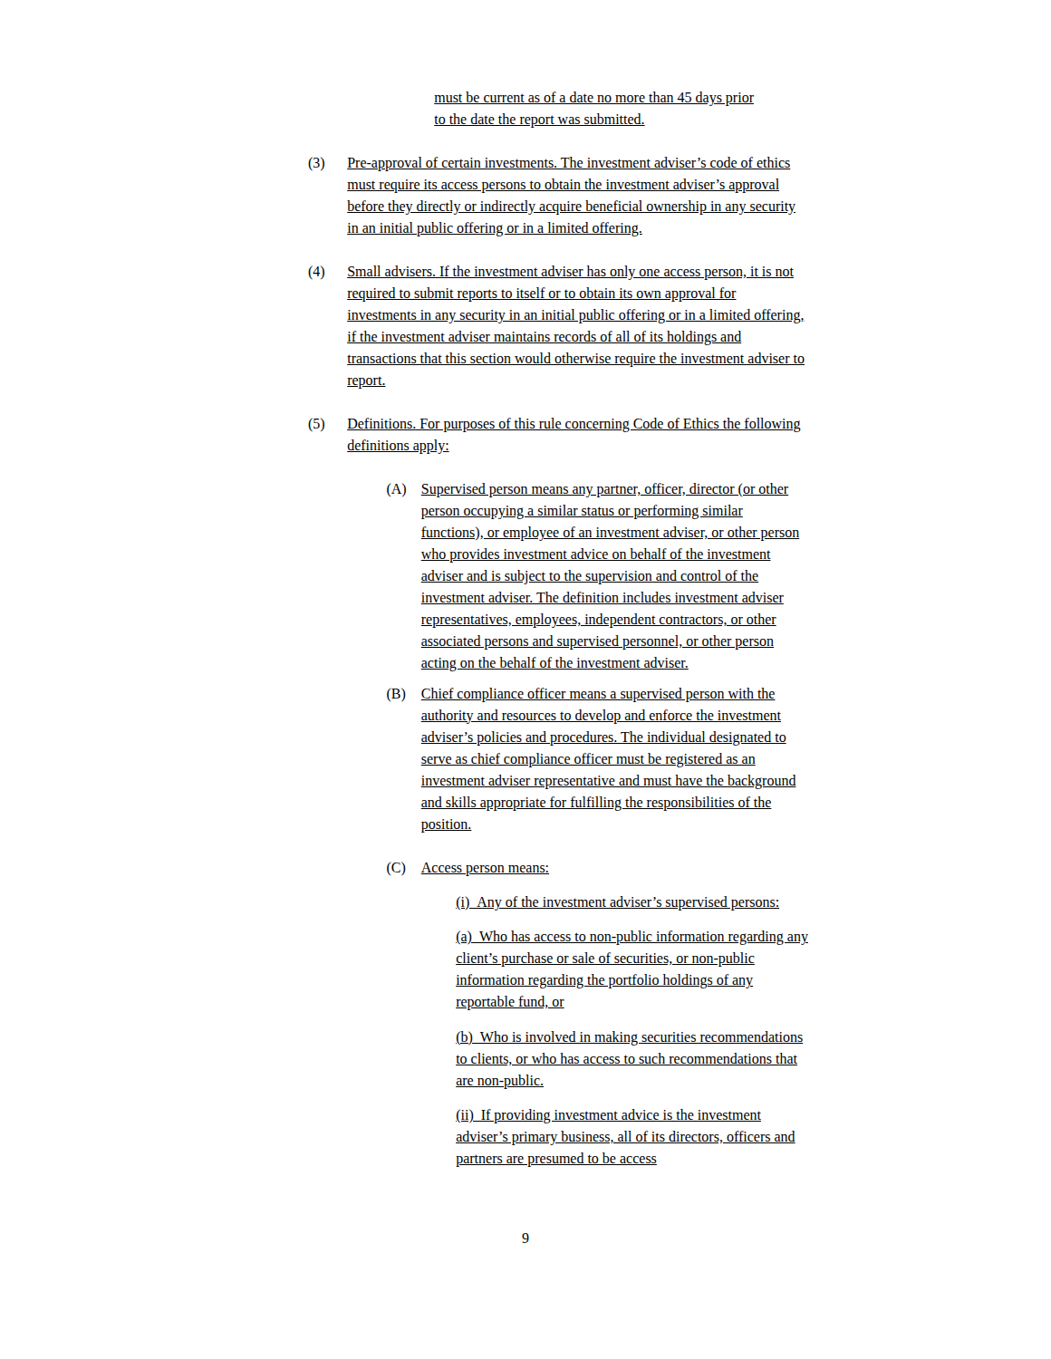must be current as of a date no more than 45 days prior
to the date the report was submitted.
(3)
Pre-approval of certain investments. The investment adviser’s code of ethics must require its access persons to obtain the investment adviser’s approval before they directly or indirectly acquire beneficial ownership in any security in an initial public offering or in a limited offering.
(4)
Small advisers. If the investment adviser has only one access person, it is not required to submit reports to itself or to obtain its own approval for investments in any security in an initial public offering or in a limited offering, if the investment adviser maintains records of all of its holdings and transactions that this section would otherwise require the investment adviser to report.
(5)
Definitions. For purposes of this rule concerning Code of Ethics the following definitions apply:
(A)
Supervised person means any partner, officer, director (or other person occupying a similar status or performing similar functions), or employee of an investment adviser, or other person who provides investment advice on behalf of the investment adviser and is subject to the supervision and control of the investment adviser. The definition includes investment adviser representatives, employees, independent contractors, or other associated persons and supervised personnel, or other person acting on the behalf of the investment adviser.
(B)
Chief compliance officer means a supervised person with the authority and resources to develop and enforce the investment adviser’s policies and procedures. The individual designated to serve as chief compliance officer must be registered as an investment adviser representative and must have the background and skills appropriate for fulfilling the responsibilities of the position.
(C)
Access person means:
(i) Any of the investment adviser’s supervised persons:
(a) Who has access to non-public information regarding any client’s purchase or sale of securities, or non-public information regarding the portfolio holdings of any reportable fund, or
(b) Who is involved in making securities recommendations to clients, or who has access to such recommendations that are non-public.
(ii) If providing investment advice is the investment adviser’s primary business, all of its directors, officers and partners are presumed to be access
9